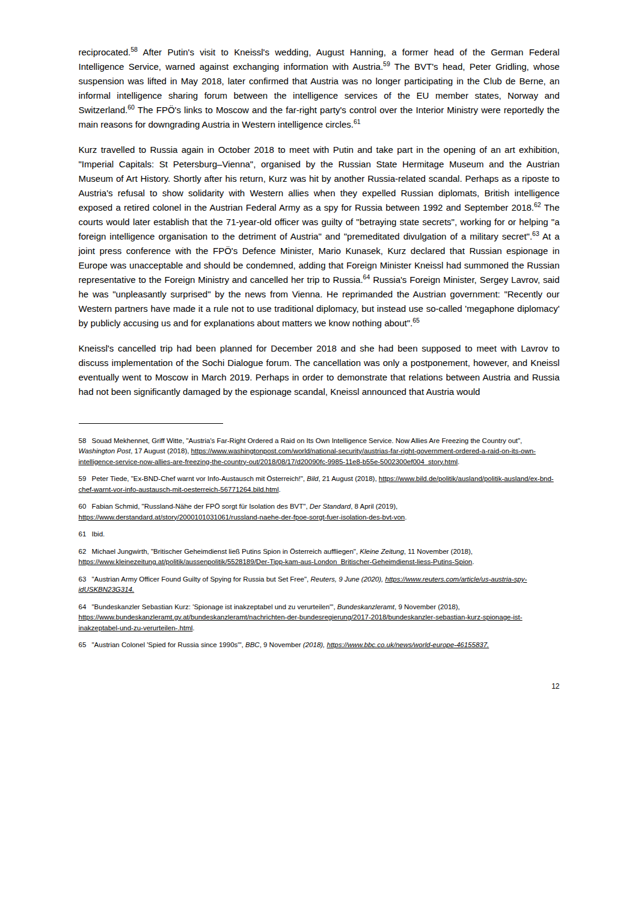reciprocated.58 After Putin's visit to Kneissl's wedding, August Hanning, a former head of the German Federal Intelligence Service, warned against exchanging information with Austria.59 The BVT's head, Peter Gridling, whose suspension was lifted in May 2018, later confirmed that Austria was no longer participating in the Club de Berne, an informal intelligence sharing forum between the intelligence services of the EU member states, Norway and Switzerland.60 The FPÖ's links to Moscow and the far-right party's control over the Interior Ministry were reportedly the main reasons for downgrading Austria in Western intelligence circles.61
Kurz travelled to Russia again in October 2018 to meet with Putin and take part in the opening of an art exhibition, "Imperial Capitals: St Petersburg–Vienna", organised by the Russian State Hermitage Museum and the Austrian Museum of Art History. Shortly after his return, Kurz was hit by another Russia-related scandal. Perhaps as a riposte to Austria's refusal to show solidarity with Western allies when they expelled Russian diplomats, British intelligence exposed a retired colonel in the Austrian Federal Army as a spy for Russia between 1992 and September 2018.62 The courts would later establish that the 71-year-old officer was guilty of "betraying state secrets", working for or helping "a foreign intelligence organisation to the detriment of Austria" and "premeditated divulgation of a military secret".63 At a joint press conference with the FPÖ's Defence Minister, Mario Kunasek, Kurz declared that Russian espionage in Europe was unacceptable and should be condemned, adding that Foreign Minister Kneissl had summoned the Russian representative to the Foreign Ministry and cancelled her trip to Russia.64 Russia's Foreign Minister, Sergey Lavrov, said he was "unpleasantly surprised" by the news from Vienna. He reprimanded the Austrian government: "Recently our Western partners have made it a rule not to use traditional diplomacy, but instead use so-called 'megaphone diplomacy' by publicly accusing us and for explanations about matters we know nothing about".65
Kneissl's cancelled trip had been planned for December 2018 and she had been supposed to meet with Lavrov to discuss implementation of the Sochi Dialogue forum. The cancellation was only a postponement, however, and Kneissl eventually went to Moscow in March 2019. Perhaps in order to demonstrate that relations between Austria and Russia had not been significantly damaged by the espionage scandal, Kneissl announced that Austria would
58 Souad Mekhennet, Griff Witte, "Austria's Far-Right Ordered a Raid on Its Own Intelligence Service. Now Allies Are Freezing the Country out", Washington Post, 17 August (2018), https://www.washingtonpost.com/world/national-security/austrias-far-right-government-ordered-a-raid-on-its-own-intelligence-service-now-allies-are-freezing-the-country-out/2018/08/17/d20090fc-9985-11e8-b55e-5002300ef004_story.html.
59 Peter Tiede, "Ex-BND-Chef warnt vor Info-Austausch mit Österreich!", Bild, 21 August (2018), https://www.bild.de/politik/ausland/politik-ausland/ex-bnd-chef-warnt-vor-info-austausch-mit-oesterreich-56771264.bild.html.
60 Fabian Schmid, "Russland-Nähe der FPÖ sorgt für Isolation des BVT", Der Standard, 8 April (2019), https://www.derstandard.at/story/2000101031061/russland-naehe-der-fpoe-sorgt-fuer-isolation-des-bvt-von.
61 Ibid.
62 Michael Jungwirth, "Britischer Geheimdienst ließ Putins Spion in Österreich auffliegen", Kleine Zeitung, 11 November (2018), https://www.kleinezeitung.at/politik/aussenpolitik/5528189/Der-Tipp-kam-aus-London_Britischer-Geheimdienst-liess-Putins-Spion.
63"Austrian Army Officer Found Guilty of Spying for Russia but Set Free", Reuters, 9 June (2020), https://www.reuters.com/article/us-austria-spy-idUSKBN23G314.
64"Bundeskanzler Sebastian Kurz: 'Spionage ist inakzeptabel und zu verurteilen'", Bundeskanzleramt, 9 November (2018), https://www.bundeskanzleramt.gv.at/bundeskanzleramt/nachrichten-der-bundesregierung/2017-2018/bundeskanzler-sebastian-kurz-spionage-ist-inakzeptabel-und-zu-verurteilen-.html.
65"Austrian Colonel 'Spied for Russia since 1990s'", BBC, 9 November (2018), https://www.bbc.co.uk/news/world-europe-46155837.
12